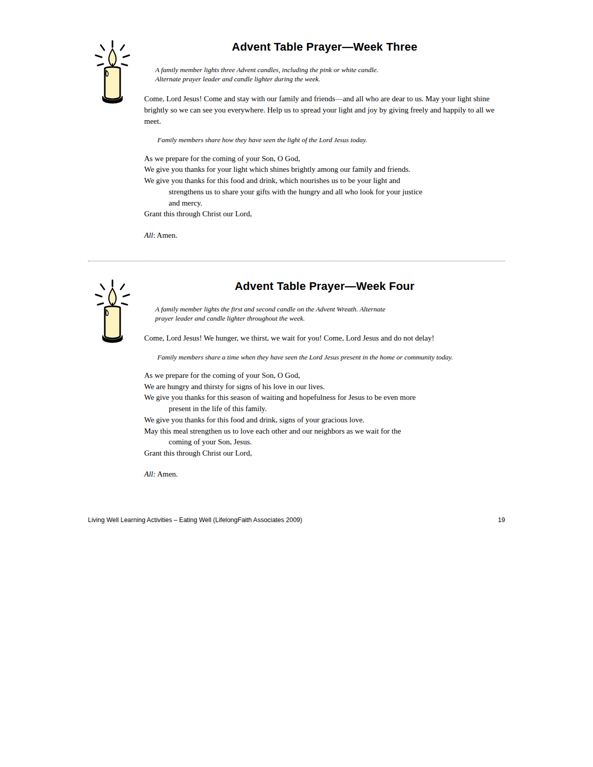Advent Table Prayer—Week Three
A family member lights three Advent candles, including the pink or white candle.
Alternate prayer leader and candle lighter during the week.
Come, Lord Jesus! Come and stay with our family and friends—and all who are dear to us. May your light shine brightly so we can see you everywhere. Help us to spread your light and joy by giving freely and happily to all we meet.
Family members share how they have seen the light of the Lord Jesus today.
As we prepare for the coming of your Son, O God,
We give you thanks for your light which shines brightly among our family and friends.
We give you thanks for this food and drink, which nourishes us to be your light and strengthens us to share your gifts with the hungry and all who look for your justice and mercy. Grant this through Christ our Lord,
All: Amen.
Advent Table Prayer—Week Four
A family member lights the first and second candle on the Advent Wreath. Alternate
prayer leader and candle lighter throughout the week.
Come, Lord Jesus! We hunger, we thirst, we wait for you! Come, Lord Jesus and do not delay!
Family members share a time when they have seen the Lord Jesus present in the home or community today.
As we prepare for the coming of your Son, O God,
We are hungry and thirsty for signs of his love in our lives.
We give you thanks for this season of waiting and hopefulness for Jesus to be even more present in the life of this family. We give you thanks for this food and drink, signs of your gracious love.
May this meal strengthen us to love each other and our neighbors as we wait for the coming of your Son, Jesus. Grant this through Christ our Lord,
All: Amen.
Living Well Learning Activities – Eating Well (LifelongFaith Associates 2009) 19